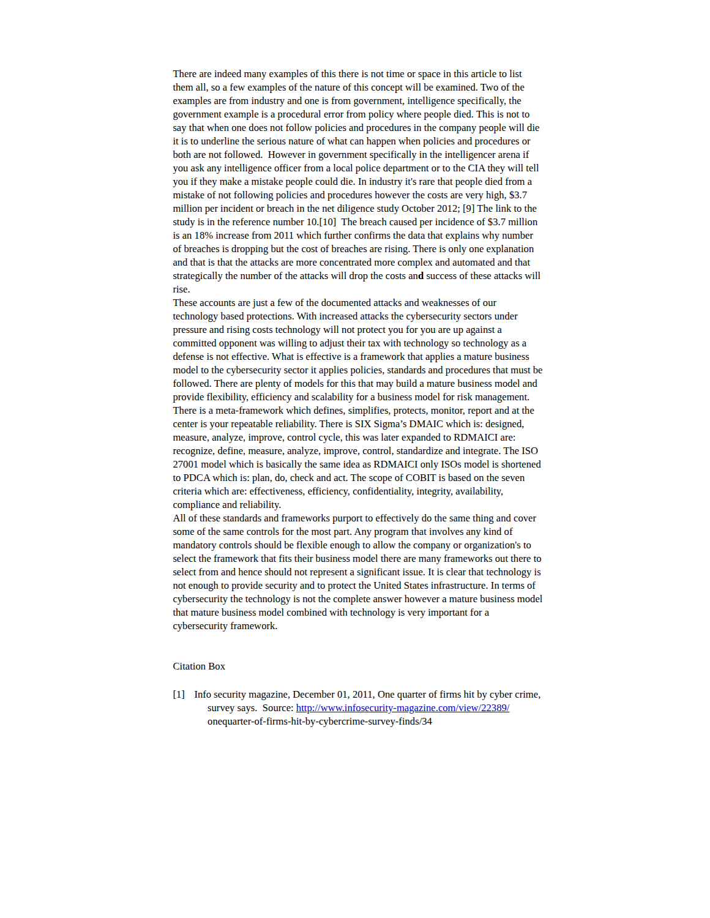There are indeed many examples of this there is not time or space in this article to list them all, so a few examples of the nature of this concept will be examined. Two of the examples are from industry and one is from government, intelligence specifically, the government example is a procedural error from policy where people died. This is not to say that when one does not follow policies and procedures in the company people will die it is to underline the serious nature of what can happen when policies and procedures or both are not followed. However in government specifically in the intelligencer arena if you ask any intelligence officer from a local police department or to the CIA they will tell you if they make a mistake people could die. In industry it's rare that people died from a mistake of not following policies and procedures however the costs are very high, $3.7 million per incident or breach in the net diligence study October 2012; [9] The link to the study is in the reference number 10.[10] The breach caused per incidence of $3.7 million is an 18% increase from 2011 which further confirms the data that explains why number of breaches is dropping but the cost of breaches are rising. There is only one explanation and that is that the attacks are more concentrated more complex and automated and that strategically the number of the attacks will drop the costs and success of these attacks will rise.
These accounts are just a few of the documented attacks and weaknesses of our technology based protections. With increased attacks the cybersecurity sectors under pressure and rising costs technology will not protect you for you are up against a committed opponent was willing to adjust their tax with technology so technology as a defense is not effective. What is effective is a framework that applies a mature business model to the cybersecurity sector it applies policies, standards and procedures that must be followed. There are plenty of models for this that may build a mature business model and provide flexibility, efficiency and scalability for a business model for risk management. There is a meta-framework which defines, simplifies, protects, monitor, report and at the center is your repeatable reliability. There is SIX Sigma’s DMAIC which is: designed, measure, analyze, improve, control cycle, this was later expanded to RDMAICI are: recognize, define, measure, analyze, improve, control, standardize and integrate. The ISO 27001 model which is basically the same idea as RDMAICI only ISOs model is shortened to PDCA which is: plan, do, check and act. The scope of COBIT is based on the seven criteria which are: effectiveness, efficiency, confidentiality, integrity, availability, compliance and reliability.
All of these standards and frameworks purport to effectively do the same thing and cover some of the same controls for the most part. Any program that involves any kind of mandatory controls should be flexible enough to allow the company or organization's to select the framework that fits their business model there are many frameworks out there to select from and hence should not represent a significant issue. It is clear that technology is not enough to provide security and to protect the United States infrastructure. In terms of cybersecurity the technology is not the complete answer however a mature business model that mature business model combined with technology is very important for a cybersecurity framework.
Citation Box
[1] Info security magazine, December 01, 2011, One quarter of firms hit by cyber crime, survey says. Source: http://www.infosecurity-magazine.com/view/22389/ onequarter-of-firms-hit-by-cybercrime-survey-finds/34